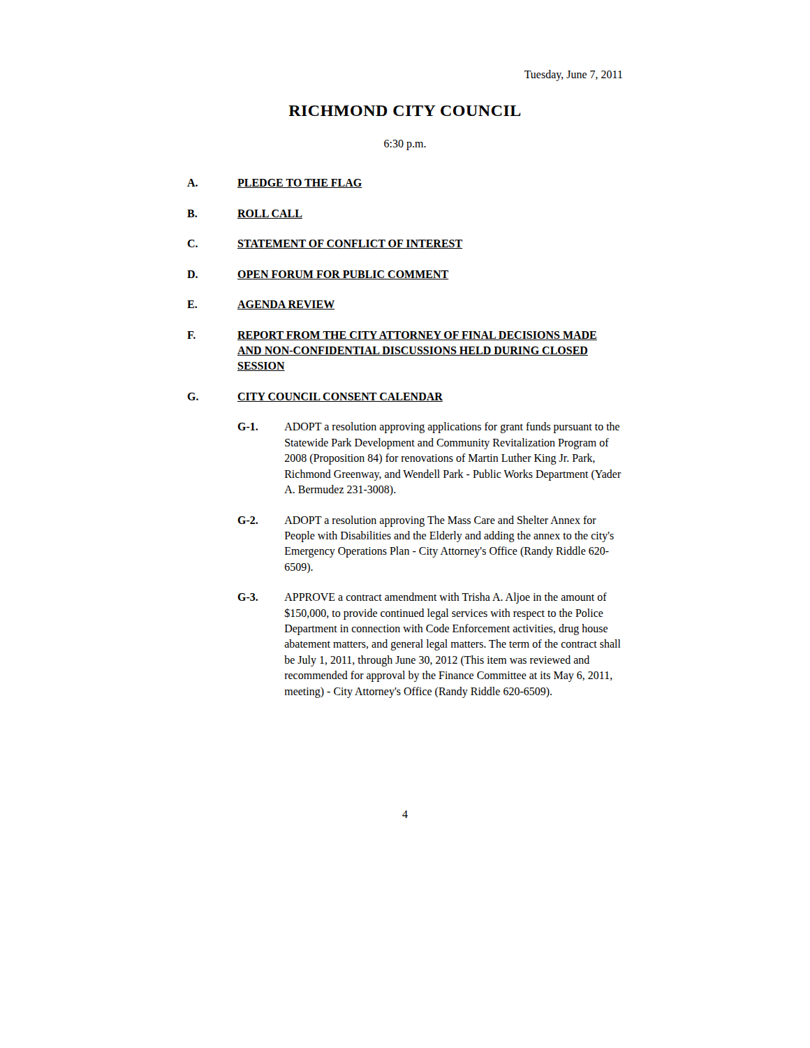Tuesday, June 7, 2011
RICHMOND CITY COUNCIL
6:30 p.m.
A. PLEDGE TO THE FLAG
B. ROLL CALL
C. STATEMENT OF CONFLICT OF INTEREST
D. OPEN FORUM FOR PUBLIC COMMENT
E. AGENDA REVIEW
F. REPORT FROM THE CITY ATTORNEY OF FINAL DECISIONS MADE AND NON-CONFIDENTIAL DISCUSSIONS HELD DURING CLOSED SESSION
G. CITY COUNCIL CONSENT CALENDAR
G-1. ADOPT a resolution approving applications for grant funds pursuant to the Statewide Park Development and Community Revitalization Program of 2008 (Proposition 84) for renovations of Martin Luther King Jr. Park, Richmond Greenway, and Wendell Park - Public Works Department (Yader A. Bermudez 231-3008).
G-2. ADOPT a resolution approving The Mass Care and Shelter Annex for People with Disabilities and the Elderly and adding the annex to the city's Emergency Operations Plan - City Attorney's Office (Randy Riddle 620-6509).
G-3. APPROVE a contract amendment with Trisha A. Aljoe in the amount of $150,000, to provide continued legal services with respect to the Police Department in connection with Code Enforcement activities, drug house abatement matters, and general legal matters. The term of the contract shall be July 1, 2011, through June 30, 2012 (This item was reviewed and recommended for approval by the Finance Committee at its May 6, 2011, meeting) - City Attorney's Office (Randy Riddle 620-6509).
4